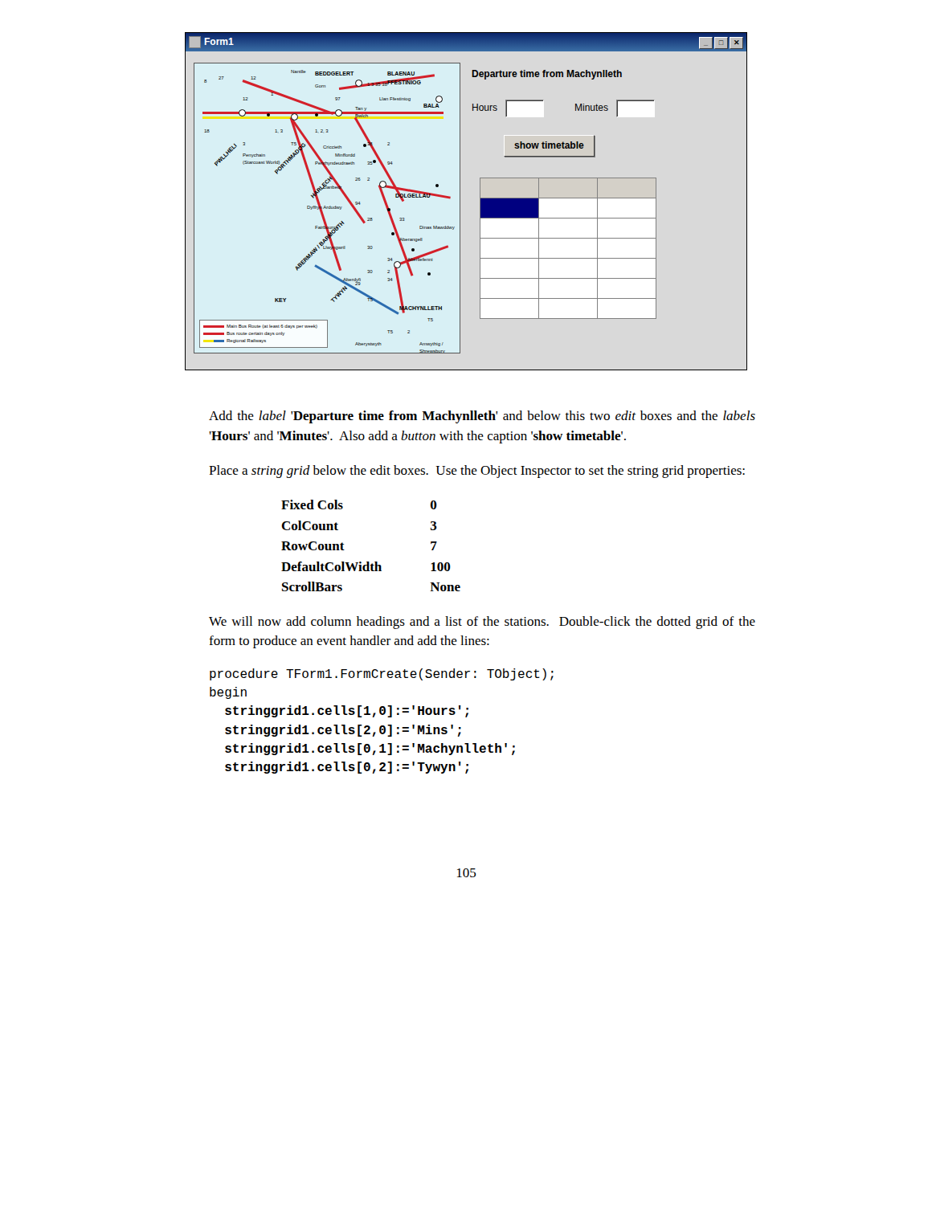Form1
_□✕
BEDDGELERT
BLAENAU
FFESTINIOG
BALA
PWLLHELI
PORTHMADOG
HARLECH
ABERMAW / BARMOUTH
TYWYN
DOLGELLAU
MACHYNLLETH
8
27
12
Nantlle
Gorn
1 3 35 38
12
1
97
Llan Ffestiniog
Tan y
Bwlch
18
1, 3
1, 2, 3
3
T5
38
2
35
94
26
2
94
28
33
Dinas Mawddwy
Aberangell
30
34
Aberllefenni
30
2
34
29
T5
T5
T5
2
Aberystwyth
Amwythig / Shrewsbury
Criccieth
Minffordd
Penrhyndeudraeth
Llanbedr
Dyffryn Ardudwy
Fairbourne
Llwyngwril
Aberdyfi
Penychain
(Starcoast World)
Main Bus Route (at least 6 days per week)
Bus route certain days only
Regional Railways
2
KEY
Departure time from Machynlleth
Hours Minutes
show timetable
Add the label 'Departure time from Machynlleth' and below this two edit boxes and the labels 'Hours' and 'Minutes'. Also add a button with the caption 'show timetable'.
Place a string grid below the edit boxes. Use the Object Inspector to set the string grid properties:
| Fixed Cols | 0 |
| ColCount | 3 |
| RowCount | 7 |
| DefaultColWidth | 100 |
| ScrollBars | None |
We will now add column headings and a list of the stations. Double-click the dotted grid of the form to produce an event handler and add the lines:
procedure TForm1.FormCreate(Sender: TObject);
begin
  stringgrid1.cells[1,0]:='Hours';
  stringgrid1.cells[2,0]:='Mins';
  stringgrid1.cells[0,1]:='Machynlleth';
  stringgrid1.cells[0,2]:='Tywyn';
105